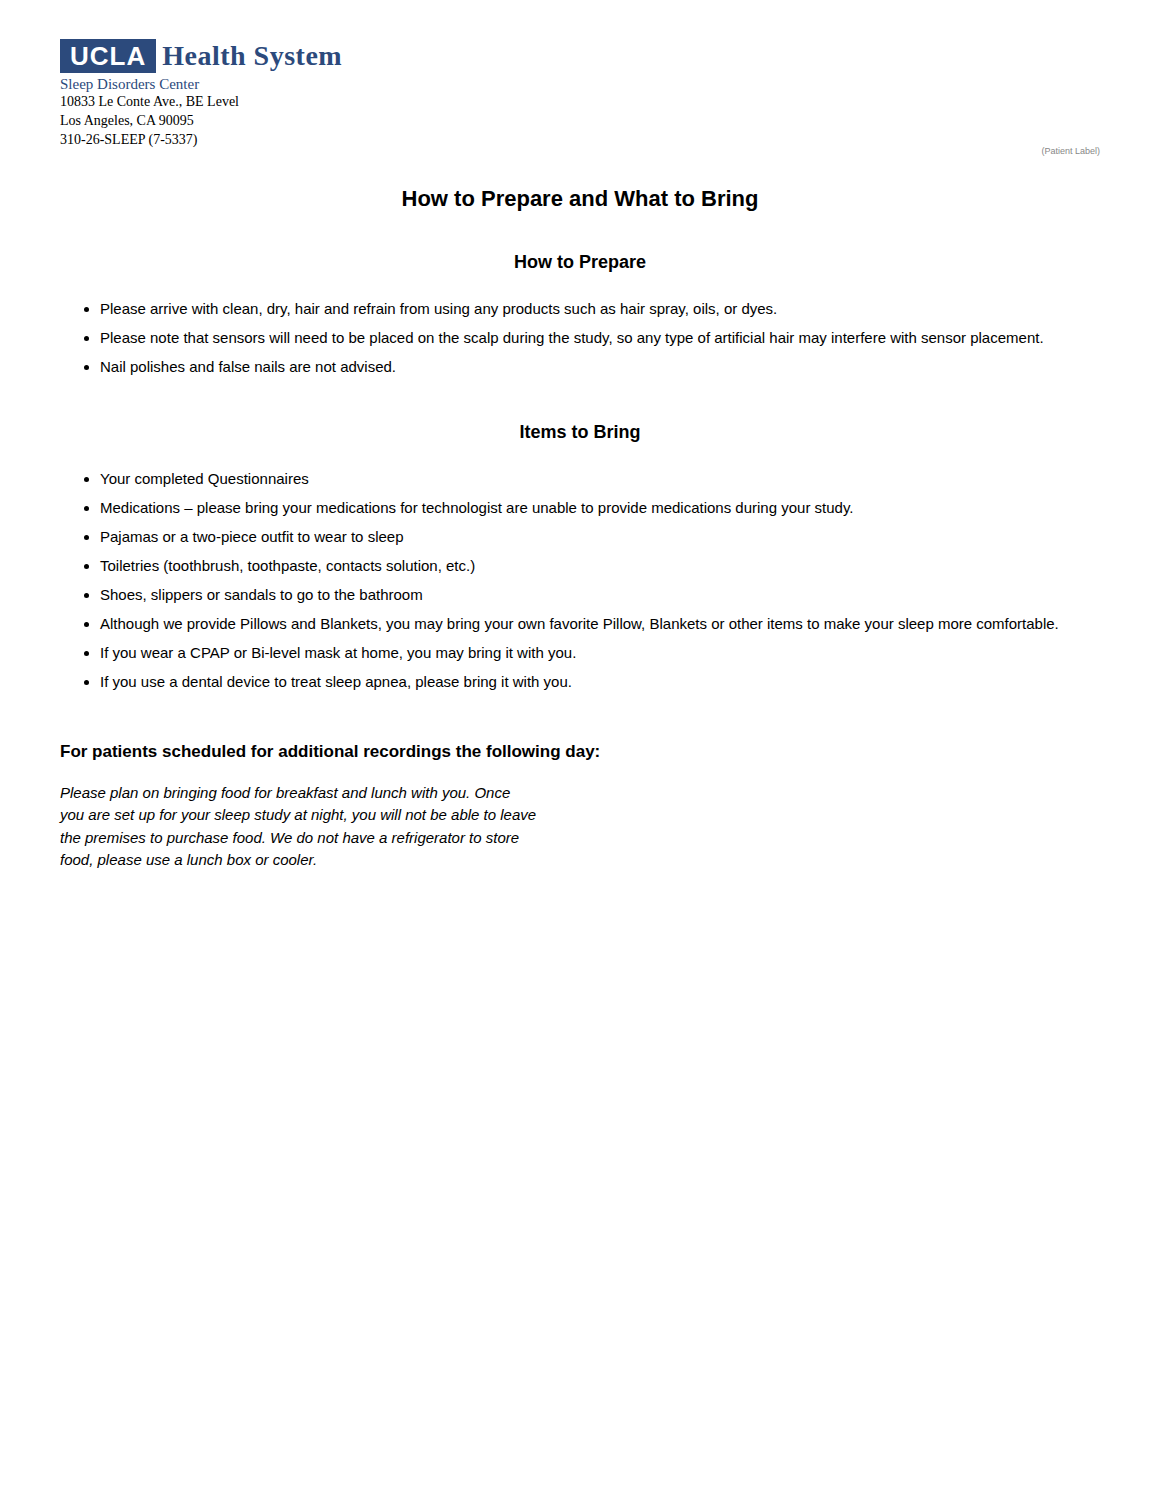UCLA Health System
Sleep Disorders Center
10833 Le Conte Ave., BE Level
Los Angeles, CA 90095
310-26-SLEEP (7-5337)
(Patient Label)
How to Prepare and What to Bring
How to Prepare
Please arrive with clean, dry, hair and refrain from using any products such as hair spray, oils, or dyes.
Please note that sensors will need to be placed on the scalp during the study, so any type of artificial hair may interfere with sensor placement.
Nail polishes and false nails are not advised.
Items to Bring
Your completed Questionnaires
Medications – please bring your medications for technologist are unable to provide medications during your study.
Pajamas or a two-piece outfit to wear to sleep
Toiletries (toothbrush, toothpaste, contacts solution, etc.)
Shoes, slippers or sandals to go to the bathroom
Although we provide Pillows and Blankets, you may bring your own favorite Pillow, Blankets or other items to make your sleep more comfortable.
If you wear a CPAP or Bi-level mask at home, you may bring it with you.
If you use a dental device to treat sleep apnea, please bring it with you.
For patients scheduled for additional recordings the following day:
Please plan on bringing food for breakfast and lunch with you. Once
you are set up for your sleep study at night, you will not be able to leave
the premises to purchase food. We do not have a refrigerator to store
food, please use a lunch box or cooler.